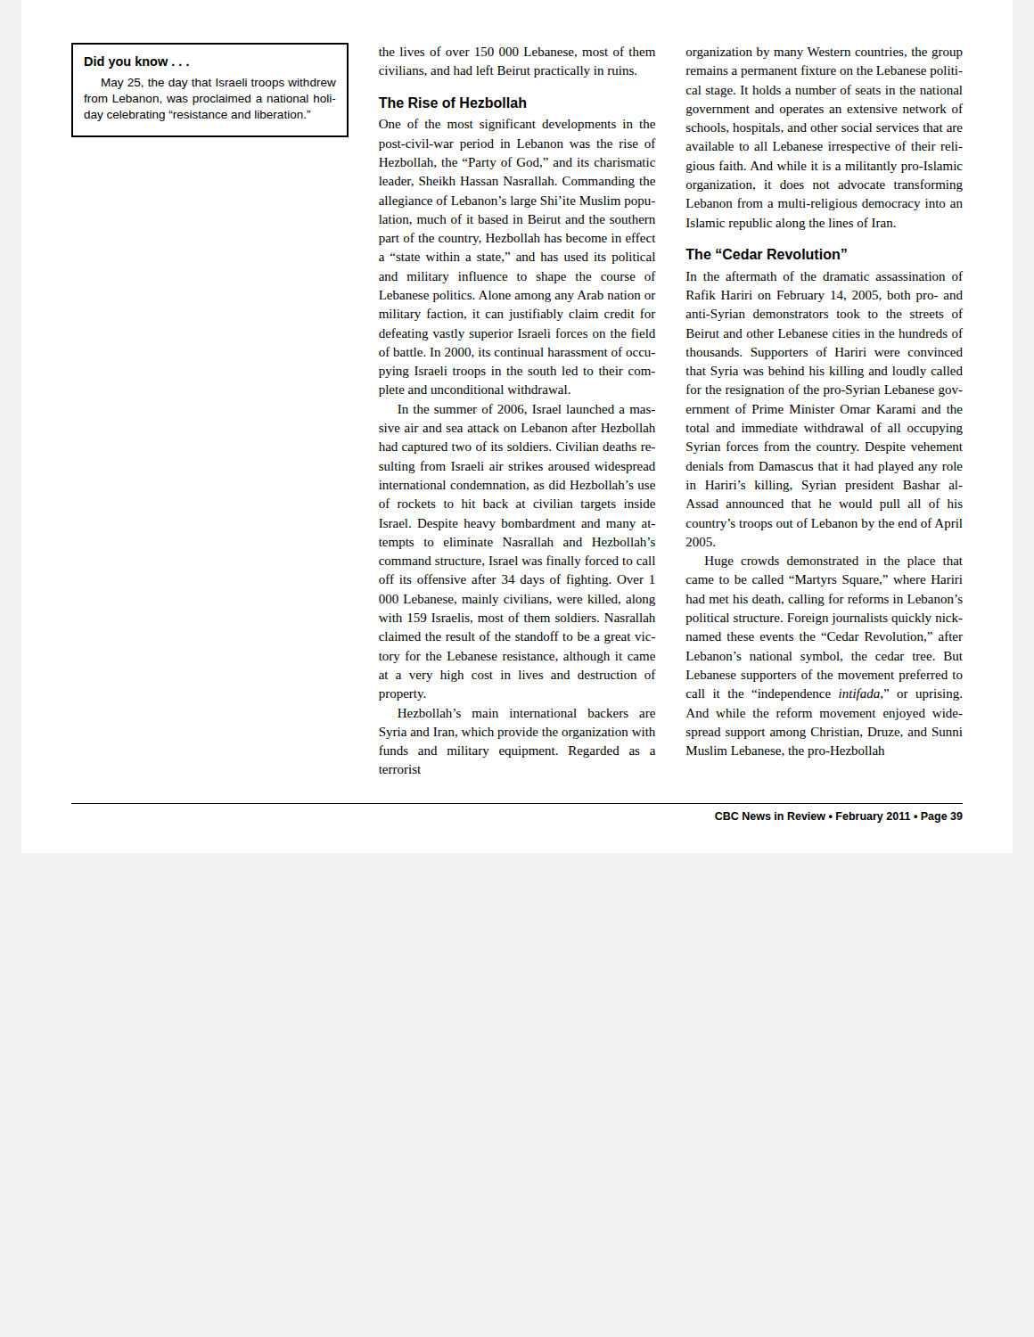Did you know . . .
May 25, the day that Israeli troops withdrew from Lebanon, was proclaimed a national holiday celebrating “resistance and liberation.”
the lives of over 150 000 Lebanese, most of them civilians, and had left Beirut practically in ruins.
The Rise of Hezbollah
One of the most significant developments in the post-civil-war period in Lebanon was the rise of Hezbollah, the “Party of God,” and its charismatic leader, Sheikh Hassan Nasrallah. Commanding the allegiance of Lebanon’s large Shi’ite Muslim population, much of it based in Beirut and the southern part of the country, Hezbollah has become in effect a “state within a state,” and has used its political and military influence to shape the course of Lebanese politics. Alone among any Arab nation or military faction, it can justifiably claim credit for defeating vastly superior Israeli forces on the field of battle. In 2000, its continual harassment of occupying Israeli troops in the south led to their complete and unconditional withdrawal.
In the summer of 2006, Israel launched a massive air and sea attack on Lebanon after Hezbollah had captured two of its soldiers. Civilian deaths resulting from Israeli air strikes aroused widespread international condemnation, as did Hezbollah’s use of rockets to hit back at civilian targets inside Israel. Despite heavy bombardment and many attempts to eliminate Nasrallah and Hezbollah’s command structure, Israel was finally forced to call off its offensive after 34 days of fighting. Over 1 000 Lebanese, mainly civilians, were killed, along with 159 Israelis, most of them soldiers. Nasrallah claimed the result of the standoff to be a great victory for the Lebanese resistance, although it came at a very high cost in lives and destruction of property.
Hezbollah’s main international backers are Syria and Iran, which provide the organization with funds and military equipment. Regarded as a terrorist
organization by many Western countries, the group remains a permanent fixture on the Lebanese political stage. It holds a number of seats in the national government and operates an extensive network of schools, hospitals, and other social services that are available to all Lebanese irrespective of their religious faith. And while it is a militantly pro-Islamic organization, it does not advocate transforming Lebanon from a multi-religious democracy into an Islamic republic along the lines of Iran.
The “Cedar Revolution”
In the aftermath of the dramatic assassination of Rafik Hariri on February 14, 2005, both pro- and anti-Syrian demonstrators took to the streets of Beirut and other Lebanese cities in the hundreds of thousands. Supporters of Hariri were convinced that Syria was behind his killing and loudly called for the resignation of the pro-Syrian Lebanese government of Prime Minister Omar Karami and the total and immediate withdrawal of all occupying Syrian forces from the country. Despite vehement denials from Damascus that it had played any role in Hariri’s killing, Syrian president Bashar al-Assad announced that he would pull all of his country’s troops out of Lebanon by the end of April 2005.
Huge crowds demonstrated in the place that came to be called “Martyrs Square,” where Hariri had met his death, calling for reforms in Lebanon’s political structure. Foreign journalists quickly nicknamed these events the “Cedar Revolution,” after Lebanon’s national symbol, the cedar tree. But Lebanese supporters of the movement preferred to call it the “independence intifada,” or uprising. And while the reform movement enjoyed widespread support among Christian, Druze, and Sunni Muslim Lebanese, the pro-Hezbollah
CBC News in Review • February 2011 • Page 39